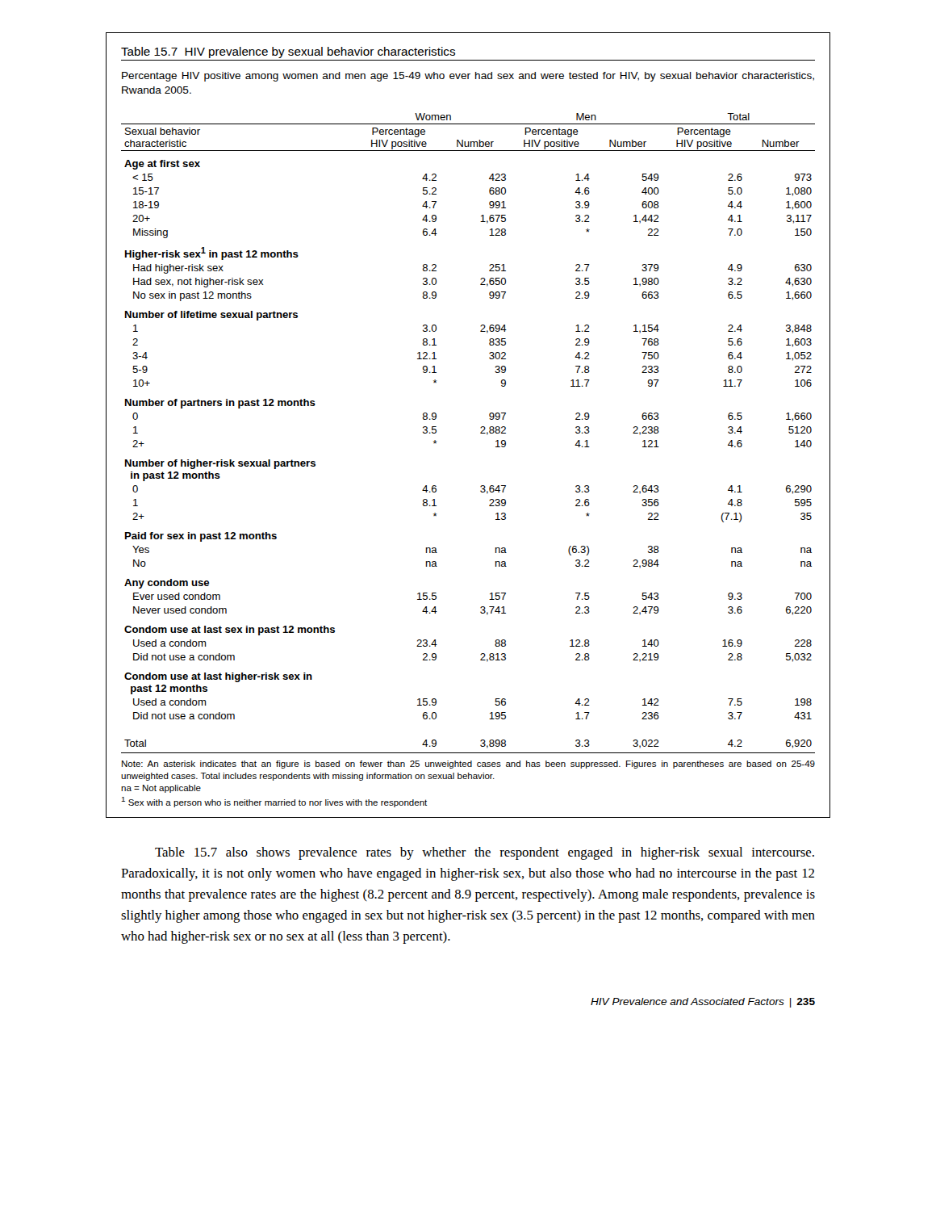Table 15.7 HIV prevalence by sexual behavior characteristics
Percentage HIV positive among women and men age 15-49 who ever had sex and were tested for HIV, by sexual behavior characteristics, Rwanda 2005.
| | Women | Men | Total |
| --- | --- | --- | --- |
| Sexual behavior characteristic | Percentage HIV positive | Number | Percentage HIV positive | Number | Percentage HIV positive | Number |
| Age at first sex |
| < 15 | 4.2 | 423 | 1.4 | 549 | 2.6 | 973 |
| 15-17 | 5.2 | 680 | 4.6 | 400 | 5.0 | 1,080 |
| 18-19 | 4.7 | 991 | 3.9 | 608 | 4.4 | 1,600 |
| 20+ | 4.9 | 1,675 | 3.2 | 1,442 | 4.1 | 3,117 |
| Missing | 6.4 | 128 | * | 22 | 7.0 | 150 |
| Higher-risk sex 1 in past 12 months |
| Had higher-risk sex | 8.2 | 251 | 2.7 | 379 | 4.9 | 630 |
| Had sex, not higher-risk sex | 3.0 | 2,650 | 3.5 | 1,980 | 3.2 | 4,630 |
| No sex in past 12 months | 8.9 | 997 | 2.9 | 663 | 6.5 | 1,660 |
| Number of lifetime sexual partners |
| 1 | 3.0 | 2,694 | 1.2 | 1,154 | 2.4 | 3,848 |
| 2 | 8.1 | 835 | 2.9 | 768 | 5.6 | 1,603 |
| 3-4 | 12.1 | 302 | 4.2 | 750 | 6.4 | 1,052 |
| 5-9 | 9.1 | 39 | 7.8 | 233 | 8.0 | 272 |
| 10+ | * | 9 | 11.7 | 97 | 11.7 | 106 |
| Number of partners in past 12 months |
| 0 | 8.9 | 997 | 2.9 | 663 | 6.5 | 1,660 |
| 1 | 3.5 | 2,882 | 3.3 | 2,238 | 3.4 | 5120 |
| 2+ | * | 19 | 4.1 | 121 | 4.6 | 140 |
| Number of higher-risk sexual partners in past 12 months |
| 0 | 4.6 | 3,647 | 3.3 | 2,643 | 4.1 | 6,290 |
| 1 | 8.1 | 239 | 2.6 | 356 | 4.8 | 595 |
| 2+ | * | 13 | * | 22 | (7.1) | 35 |
| Paid for sex in past 12 months |
| Yes | na | na | (6.3) | 38 | na | na |
| No | na | na | 3.2 | 2,984 | na | na |
| Any condom use |
| Ever used condom | 15.5 | 157 | 7.5 | 543 | 9.3 | 700 |
| Never used condom | 4.4 | 3,741 | 2.3 | 2,479 | 3.6 | 6,220 |
| Condom use at last sex in past 12 months |
| Used a condom | 23.4 | 88 | 12.8 | 140 | 16.9 | 228 |
| Did not use a condom | 2.9 | 2,813 | 2.8 | 2,219 | 2.8 | 5,032 |
| Condom use at last higher-risk sex in past 12 months |
| Used a condom | 15.9 | 56 | 4.2 | 142 | 7.5 | 198 |
| Did not use a condom | 6.0 | 195 | 1.7 | 236 | 3.7 | 431 |
| Total | 4.9 | 3,898 | 3.3 | 3,022 | 4.2 | 6,920 |
Note: An asterisk indicates that an figure is based on fewer than 25 unweighted cases and has been suppressed. Figures in parentheses are based on 25-49 unweighted cases. Total includes respondents with missing information on sexual behavior.
na = Not applicable
1 Sex with a person who is neither married to nor lives with the respondent
Table 15.7 also shows prevalence rates by whether the respondent engaged in higher-risk sexual intercourse. Paradoxically, it is not only women who have engaged in higher-risk sex, but also those who had no intercourse in the past 12 months that prevalence rates are the highest (8.2 percent and 8.9 percent, respectively). Among male respondents, prevalence is slightly higher among those who engaged in sex but not higher-risk sex (3.5 percent) in the past 12 months, compared with men who had higher-risk sex or no sex at all (less than 3 percent).
HIV Prevalence and Associated Factors|235